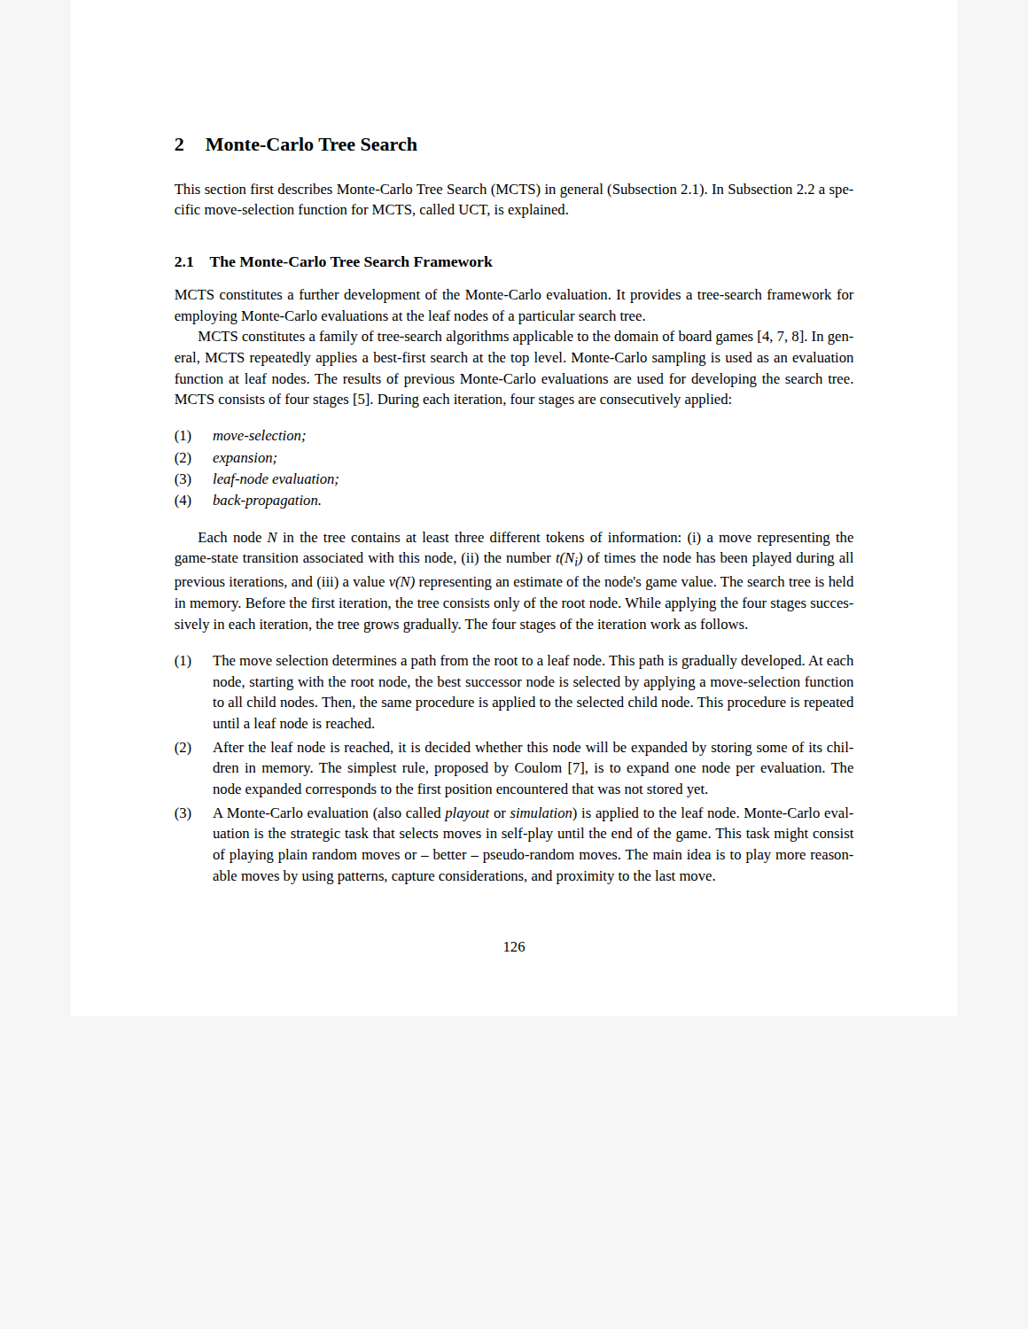2 Monte-Carlo Tree Search
This section first describes Monte-Carlo Tree Search (MCTS) in general (Subsection 2.1). In Subsection 2.2 a specific move-selection function for MCTS, called UCT, is explained.
2.1 The Monte-Carlo Tree Search Framework
MCTS constitutes a further development of the Monte-Carlo evaluation. It provides a tree-search framework for employing Monte-Carlo evaluations at the leaf nodes of a particular search tree.
MCTS constitutes a family of tree-search algorithms applicable to the domain of board games [4, 7, 8]. In general, MCTS repeatedly applies a best-first search at the top level. Monte-Carlo sampling is used as an evaluation function at leaf nodes. The results of previous Monte-Carlo evaluations are used for developing the search tree. MCTS consists of four stages [5]. During each iteration, four stages are consecutively applied:
(1) move-selection;
(2) expansion;
(3) leaf-node evaluation;
(4) back-propagation.
Each node N in the tree contains at least three different tokens of information: (i) a move representing the game-state transition associated with this node, (ii) the number t(Ni) of times the node has been played during all previous iterations, and (iii) a value v(N) representing an estimate of the node's game value. The search tree is held in memory. Before the first iteration, the tree consists only of the root node. While applying the four stages successively in each iteration, the tree grows gradually. The four stages of the iteration work as follows.
(1) The move selection determines a path from the root to a leaf node. This path is gradually developed. At each node, starting with the root node, the best successor node is selected by applying a move-selection function to all child nodes. Then, the same procedure is applied to the selected child node. This procedure is repeated until a leaf node is reached.
(2) After the leaf node is reached, it is decided whether this node will be expanded by storing some of its children in memory. The simplest rule, proposed by Coulom [7], is to expand one node per evaluation. The node expanded corresponds to the first position encountered that was not stored yet.
(3) A Monte-Carlo evaluation (also called playout or simulation) is applied to the leaf node. Monte-Carlo evaluation is the strategic task that selects moves in self-play until the end of the game. This task might consist of playing plain random moves or – better – pseudo-random moves. The main idea is to play more reasonable moves by using patterns, capture considerations, and proximity to the last move.
126